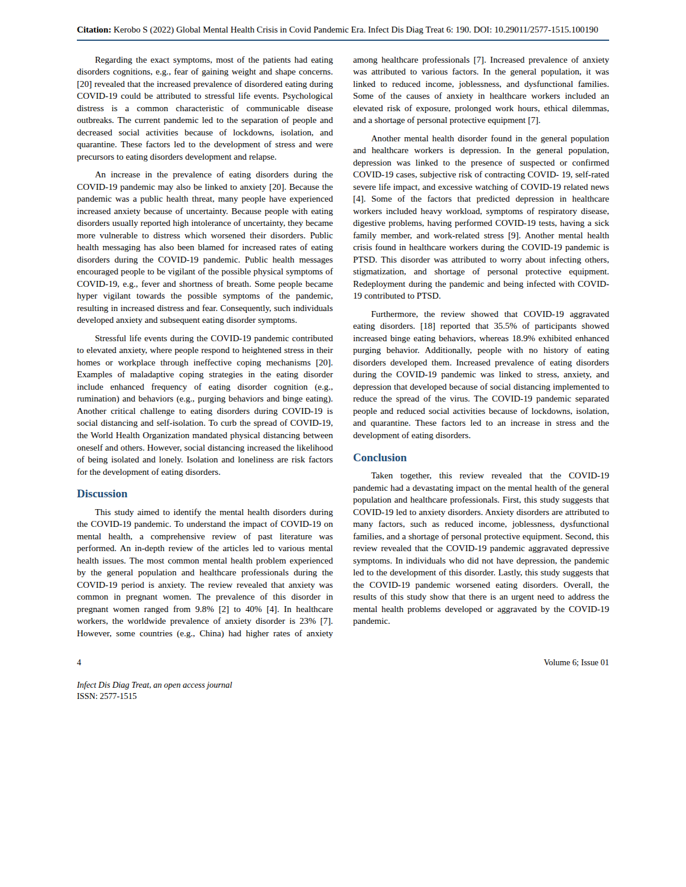Citation: Kerobo S (2022) Global Mental Health Crisis in Covid Pandemic Era. Infect Dis Diag Treat 6: 190. DOI: 10.29011/2577-1515.100190
Regarding the exact symptoms, most of the patients had eating disorders cognitions, e.g., fear of gaining weight and shape concerns. [20] revealed that the increased prevalence of disordered eating during COVID-19 could be attributed to stressful life events. Psychological distress is a common characteristic of communicable disease outbreaks. The current pandemic led to the separation of people and decreased social activities because of lockdowns, isolation, and quarantine. These factors led to the development of stress and were precursors to eating disorders development and relapse.
An increase in the prevalence of eating disorders during the COVID-19 pandemic may also be linked to anxiety [20]. Because the pandemic was a public health threat, many people have experienced increased anxiety because of uncertainty. Because people with eating disorders usually reported high intolerance of uncertainty, they became more vulnerable to distress which worsened their disorders. Public health messaging has also been blamed for increased rates of eating disorders during the COVID-19 pandemic. Public health messages encouraged people to be vigilant of the possible physical symptoms of COVID-19, e.g., fever and shortness of breath. Some people became hyper vigilant towards the possible symptoms of the pandemic, resulting in increased distress and fear. Consequently, such individuals developed anxiety and subsequent eating disorder symptoms.
Stressful life events during the COVID-19 pandemic contributed to elevated anxiety, where people respond to heightened stress in their homes or workplace through ineffective coping mechanisms [20]. Examples of maladaptive coping strategies in the eating disorder include enhanced frequency of eating disorder cognition (e.g., rumination) and behaviors (e.g., purging behaviors and binge eating). Another critical challenge to eating disorders during COVID-19 is social distancing and self-isolation. To curb the spread of COVID-19, the World Health Organization mandated physical distancing between oneself and others. However, social distancing increased the likelihood of being isolated and lonely. Isolation and loneliness are risk factors for the development of eating disorders.
Discussion
This study aimed to identify the mental health disorders during the COVID-19 pandemic. To understand the impact of COVID-19 on mental health, a comprehensive review of past literature was performed. An in-depth review of the articles led to various mental health issues. The most common mental health problem experienced by the general population and healthcare professionals during the COVID-19 period is anxiety. The review revealed that anxiety was common in pregnant women. The prevalence of this disorder in pregnant women ranged from 9.8% [2] to 40% [4]. In healthcare workers, the worldwide prevalence of anxiety disorder is 23% [7]. However, some countries (e.g., China) had higher rates of anxiety among healthcare professionals [7]. Increased prevalence of anxiety was attributed to various factors. In the general population, it was linked to reduced income, joblessness, and dysfunctional families. Some of the causes of anxiety in healthcare workers included an elevated risk of exposure, prolonged work hours, ethical dilemmas, and a shortage of personal protective equipment [7].
Another mental health disorder found in the general population and healthcare workers is depression. In the general population, depression was linked to the presence of suspected or confirmed COVID-19 cases, subjective risk of contracting COVID- 19, self-rated severe life impact, and excessive watching of COVID-19 related news [4]. Some of the factors that predicted depression in healthcare workers included heavy workload, symptoms of respiratory disease, digestive problems, having performed COVID-19 tests, having a sick family member, and work-related stress [9]. Another mental health crisis found in healthcare workers during the COVID-19 pandemic is PTSD. This disorder was attributed to worry about infecting others, stigmatization, and shortage of personal protective equipment. Redeployment during the pandemic and being infected with COVID-19 contributed to PTSD.
Furthermore, the review showed that COVID-19 aggravated eating disorders. [18] reported that 35.5% of participants showed increased binge eating behaviors, whereas 18.9% exhibited enhanced purging behavior. Additionally, people with no history of eating disorders developed them. Increased prevalence of eating disorders during the COVID-19 pandemic was linked to stress, anxiety, and depression that developed because of social distancing implemented to reduce the spread of the virus. The COVID-19 pandemic separated people and reduced social activities because of lockdowns, isolation, and quarantine. These factors led to an increase in stress and the development of eating disorders.
Conclusion
Taken together, this review revealed that the COVID-19 pandemic had a devastating impact on the mental health of the general population and healthcare professionals. First, this study suggests that COVID-19 led to anxiety disorders. Anxiety disorders are attributed to many factors, such as reduced income, joblessness, dysfunctional families, and a shortage of personal protective equipment. Second, this review revealed that the COVID-19 pandemic aggravated depressive symptoms. In individuals who did not have depression, the pandemic led to the development of this disorder. Lastly, this study suggests that the COVID-19 pandemic worsened eating disorders. Overall, the results of this study show that there is an urgent need to address the mental health problems developed or aggravated by the COVID-19 pandemic.
4
Volume 6; Issue 01
Infect Dis Diag Treat, an open access journal
ISSN: 2577-1515